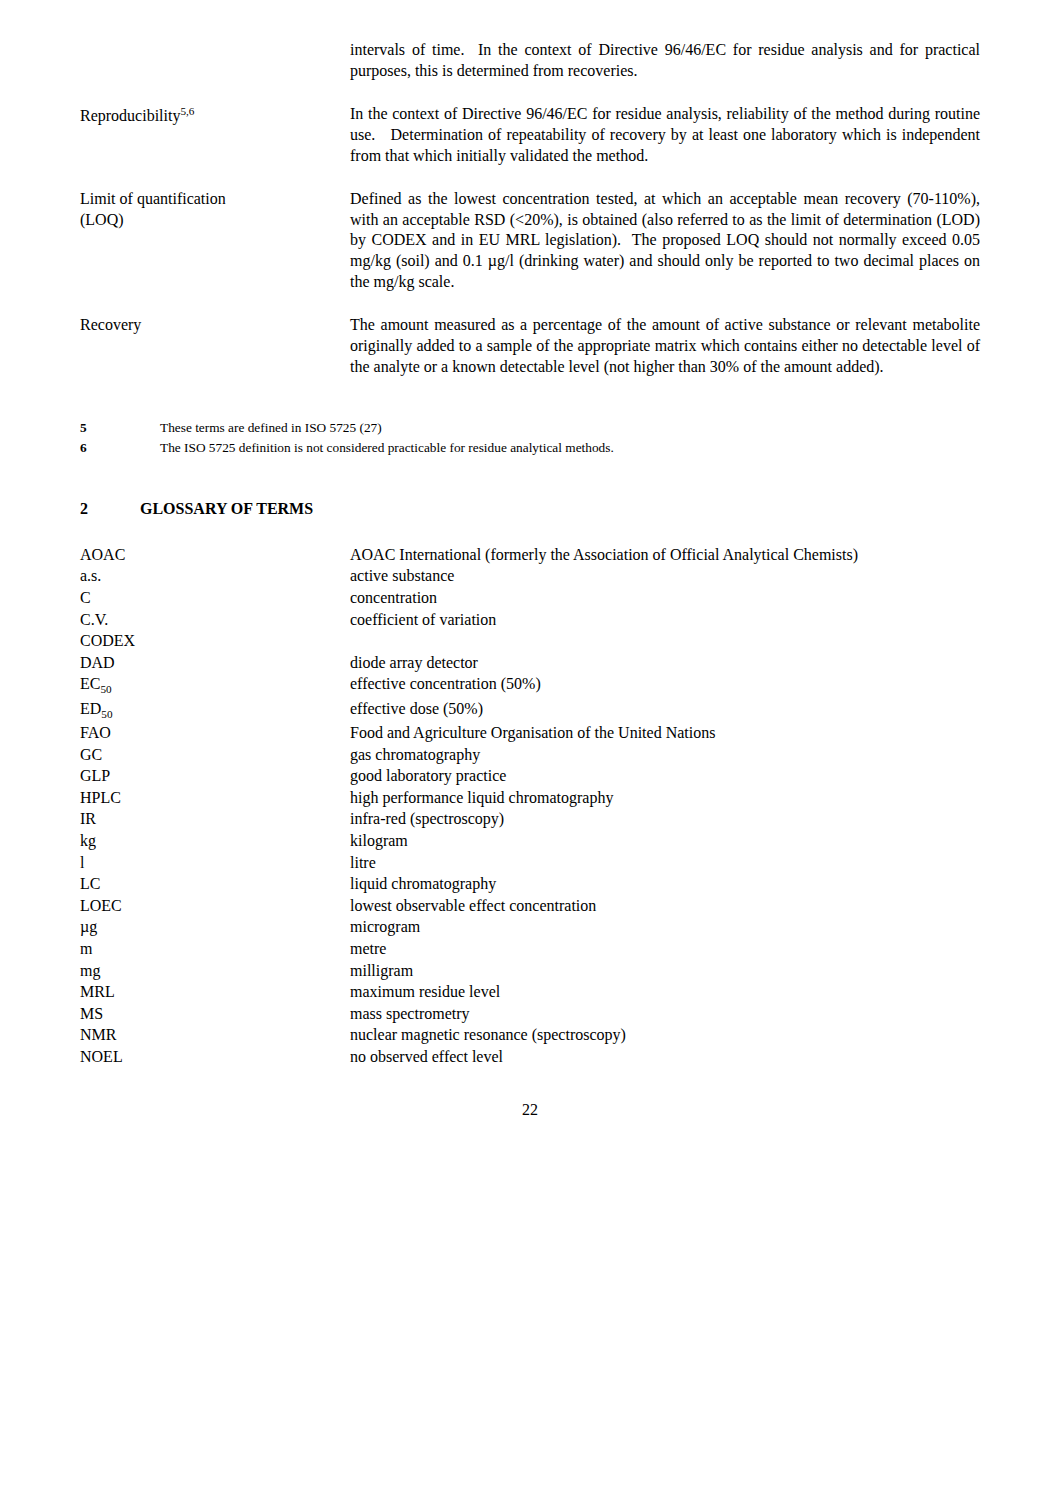| | intervals of time. In the context of Directive 96/46/EC for residue analysis and for practical purposes, this is determined from recoveries. |
| Reproducibility 5,6 | In the context of Directive 96/46/EC for residue analysis, reliability of the method during routine use. Determination of repeatability of recovery by at least one laboratory which is independent from that which initially validated the method. |
| Limit of quantification (LOQ) | Defined as the lowest concentration tested, at which an acceptable mean recovery (70-110%), with an acceptable RSD (<20%), is obtained (also referred to as the limit of determination (LOD) by CODEX and in EU MRL legislation). The proposed LOQ should not normally exceed 0.05 mg/kg (soil) and 0.1 µg/l (drinking water) and should only be reported to two decimal places on the mg/kg scale. |
| Recovery | The amount measured as a percentage of the amount of active substance or relevant metabolite originally added to a sample of the appropriate matrix which contains either no detectable level of the analyte or a known detectable level (not higher than 30% of the amount added). |
| 5 | These terms are defined in ISO 5725 (27) |
| 6 | The ISO 5725 definition is not considered practicable for residue analytical methods. |
2 GLOSSARY OF TERMS
| AOAC | AOAC International (formerly the Association of Official Analytical Chemists) |
| a.s. | active substance |
| C | concentration |
| C.V. | coefficient of variation |
| CODEX | |
| DAD | diode array detector |
| EC 50 | effective concentration (50%) |
| ED 50 | effective dose (50%) |
| FAO | Food and Agriculture Organisation of the United Nations |
| GC | gas chromatography |
| GLP | good laboratory practice |
| HPLC | high performance liquid chromatography |
| IR | infra-red (spectroscopy) |
| kg | kilogram |
| l | litre |
| LC | liquid chromatography |
| LOEC | lowest observable effect concentration |
| µg | microgram |
| m | metre |
| mg | milligram |
| MRL | maximum residue level |
| MS | mass spectrometry |
| NMR | nuclear magnetic resonance (spectroscopy) |
| NOEL | no observed effect level |
22